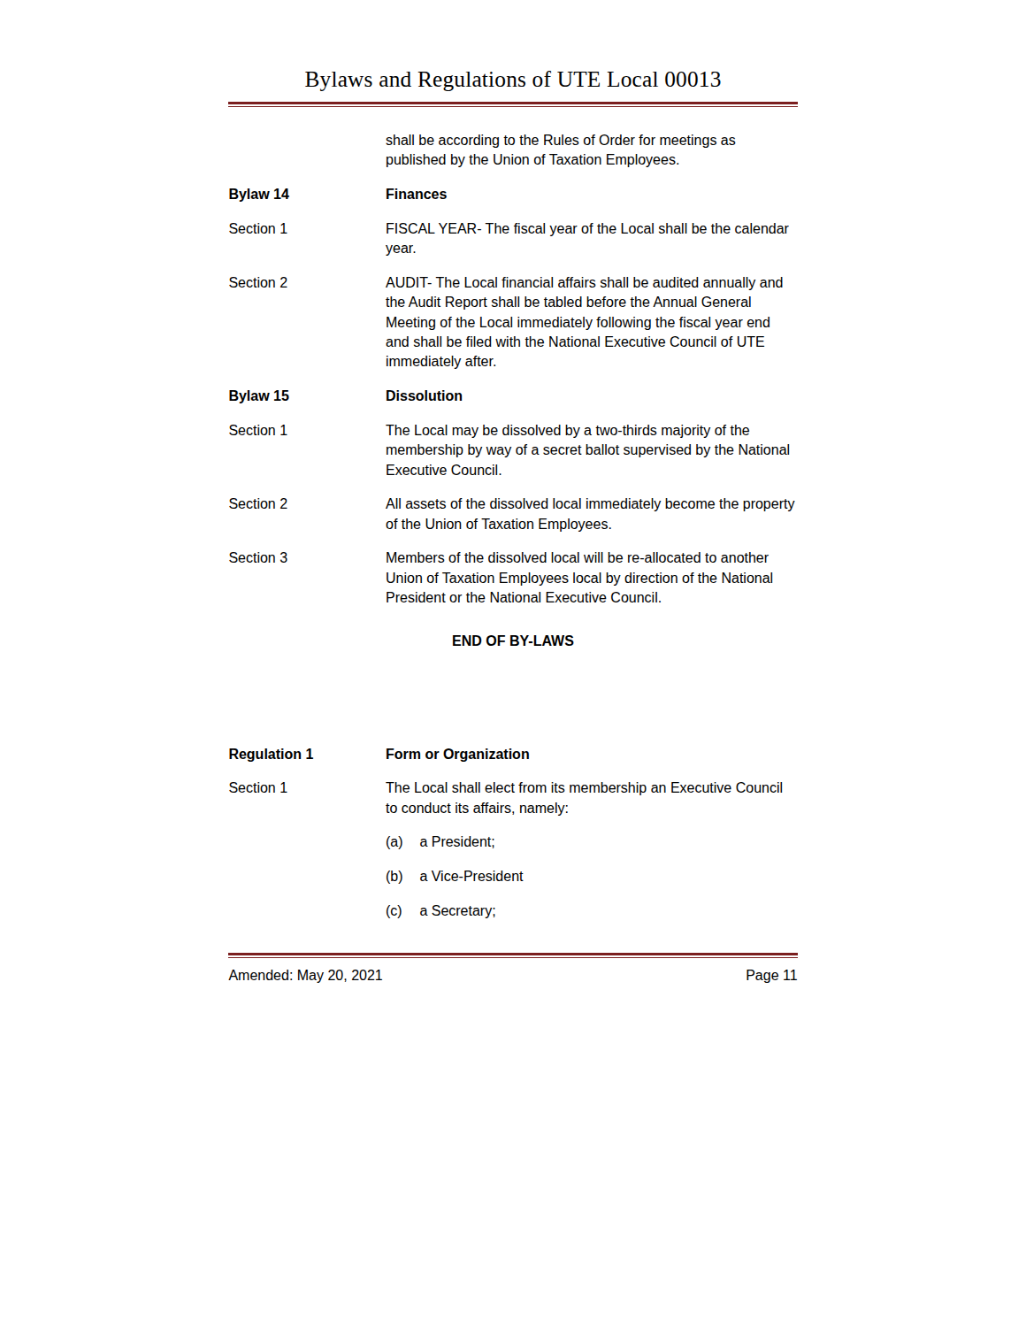Bylaws and Regulations of UTE Local 00013
| | shall be according to the Rules of Order for meetings as published by the Union of Taxation Employees. |
| Bylaw 14 | Finances |
| Section 1 | FISCAL YEAR- The fiscal year of the Local shall be the calendar year. |
| Section 2 | AUDIT- The Local financial affairs shall be audited annually and the Audit Report shall be tabled before the Annual General Meeting of the Local immediately following the fiscal year end and shall be filed with the National Executive Council of UTE immediately after. |
| Bylaw 15 | Dissolution |
| Section 1 | The Local may be dissolved by a two-thirds majority of the membership by way of a secret ballot supervised by the National Executive Council. |
| Section 2 | All assets of the dissolved local immediately become the property of the Union of Taxation Employees. |
| Section 3 | Members of the dissolved local will be re-allocated to another Union of Taxation Employees local by direction of the National President or the National Executive Council. |
END OF BY-LAWS
| Regulation 1 | Form or Organization |
| Section 1 | The Local shall elect from its membership an Executive Council to conduct its affairs, namely: |
| | (a) | a President; |
| | (b) | a Vice-President |
| | (c) | a Secretary; |
Amended: May 20, 2021 Page 11